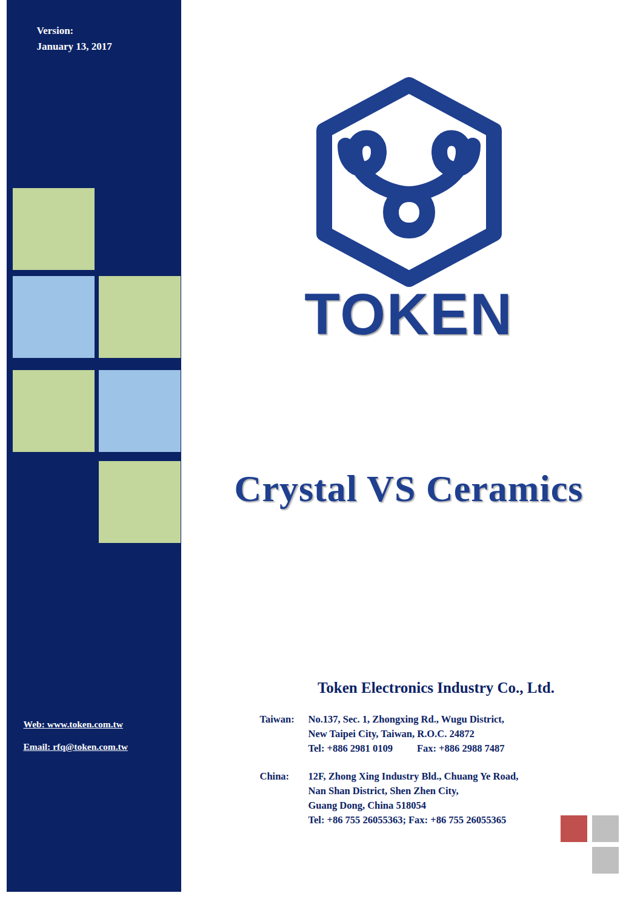Version:
January 13, 2017
Web: www.token.com.tw
Email: rfq@token.com.tw
TOKEN
Crystal VS Ceramics
Token Electronics Industry Co., Ltd.
| Taiwan: | No.137, Sec. 1, Zhongxing Rd., Wugu District, New Taipei City, Taiwan, R.O.C. 24872 Tel: +886 2981 0109 Fax: +886 2988 7487 |
| China: | 12F, Zhong Xing Industry Bld., Chuang Ye Road, Nan Shan District, Shen Zhen City, Guang Dong, China 518054 Tel: +86 755 26055363; Fax: +86 755 26055365 |